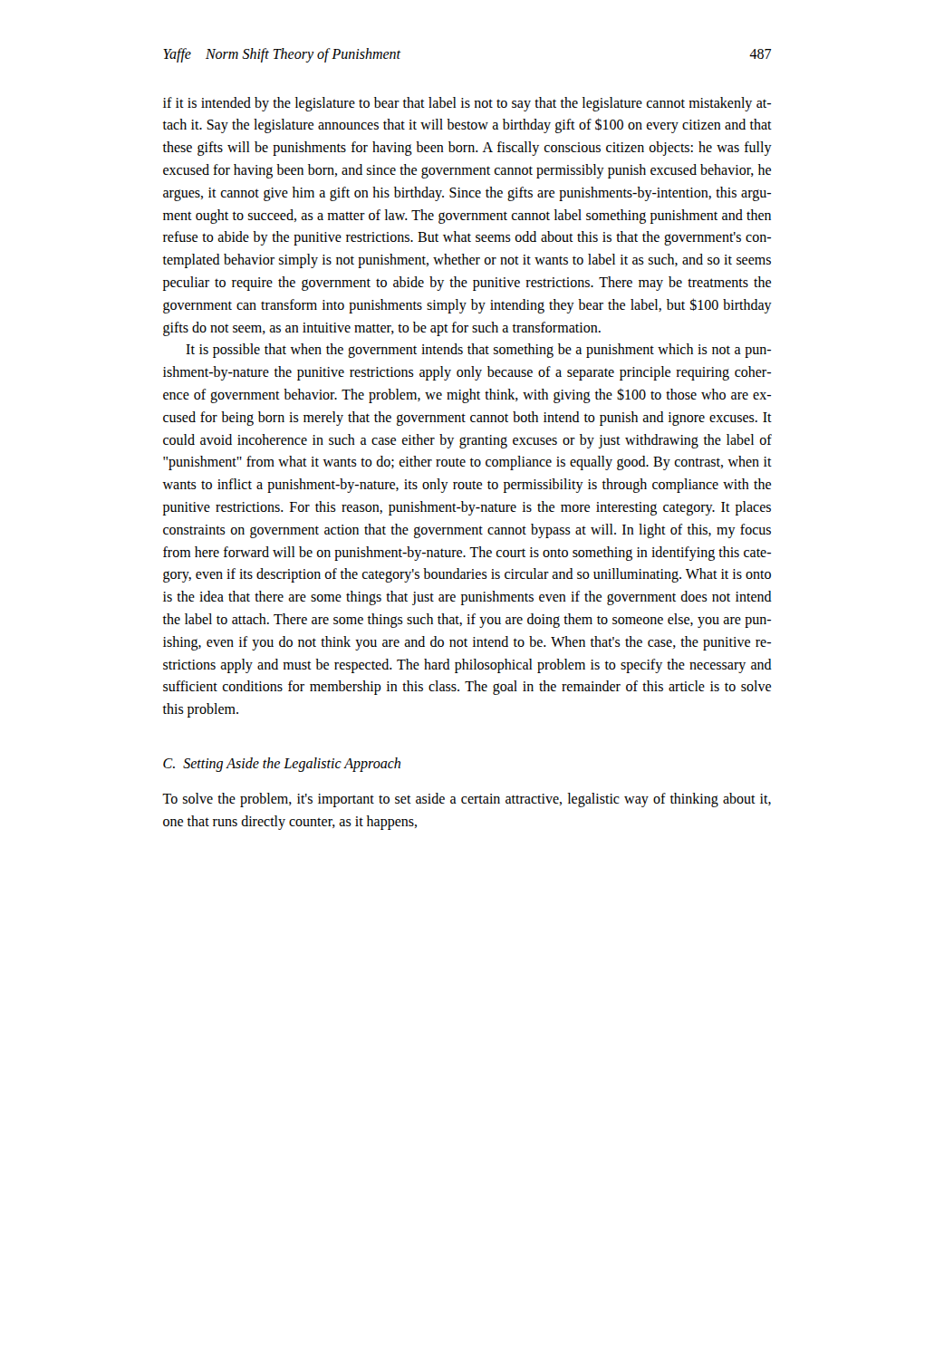Yaffe Norm Shift Theory of Punishment 487
if it is intended by the legislature to bear that label is not to say that the legislature cannot mistakenly attach it. Say the legislature announces that it will bestow a birthday gift of $100 on every citizen and that these gifts will be punishments for having been born. A fiscally conscious citizen objects: he was fully excused for having been born, and since the government cannot permissibly punish excused behavior, he argues, it cannot give him a gift on his birthday. Since the gifts are punishments-by-intention, this argument ought to succeed, as a matter of law. The government cannot label something punishment and then refuse to abide by the punitive restrictions. But what seems odd about this is that the government's contemplated behavior simply is not punishment, whether or not it wants to label it as such, and so it seems peculiar to require the government to abide by the punitive restrictions. There may be treatments the government can transform into punishments simply by intending they bear the label, but $100 birthday gifts do not seem, as an intuitive matter, to be apt for such a transformation.
It is possible that when the government intends that something be a punishment which is not a punishment-by-nature the punitive restrictions apply only because of a separate principle requiring coherence of government behavior. The problem, we might think, with giving the $100 to those who are excused for being born is merely that the government cannot both intend to punish and ignore excuses. It could avoid incoherence in such a case either by granting excuses or by just withdrawing the label of "punishment" from what it wants to do; either route to compliance is equally good. By contrast, when it wants to inflict a punishment-by-nature, its only route to permissibility is through compliance with the punitive restrictions. For this reason, punishment-by-nature is the more interesting category. It places constraints on government action that the government cannot bypass at will. In light of this, my focus from here forward will be on punishment-by-nature. The court is onto something in identifying this category, even if its description of the category's boundaries is circular and so unilluminating. What it is onto is the idea that there are some things that just are punishments even if the government does not intend the label to attach. There are some things such that, if you are doing them to someone else, you are punishing, even if you do not think you are and do not intend to be. When that's the case, the punitive restrictions apply and must be respected. The hard philosophical problem is to specify the necessary and sufficient conditions for membership in this class. The goal in the remainder of this article is to solve this problem.
C. Setting Aside the Legalistic Approach
To solve the problem, it's important to set aside a certain attractive, legalistic way of thinking about it, one that runs directly counter, as it happens,